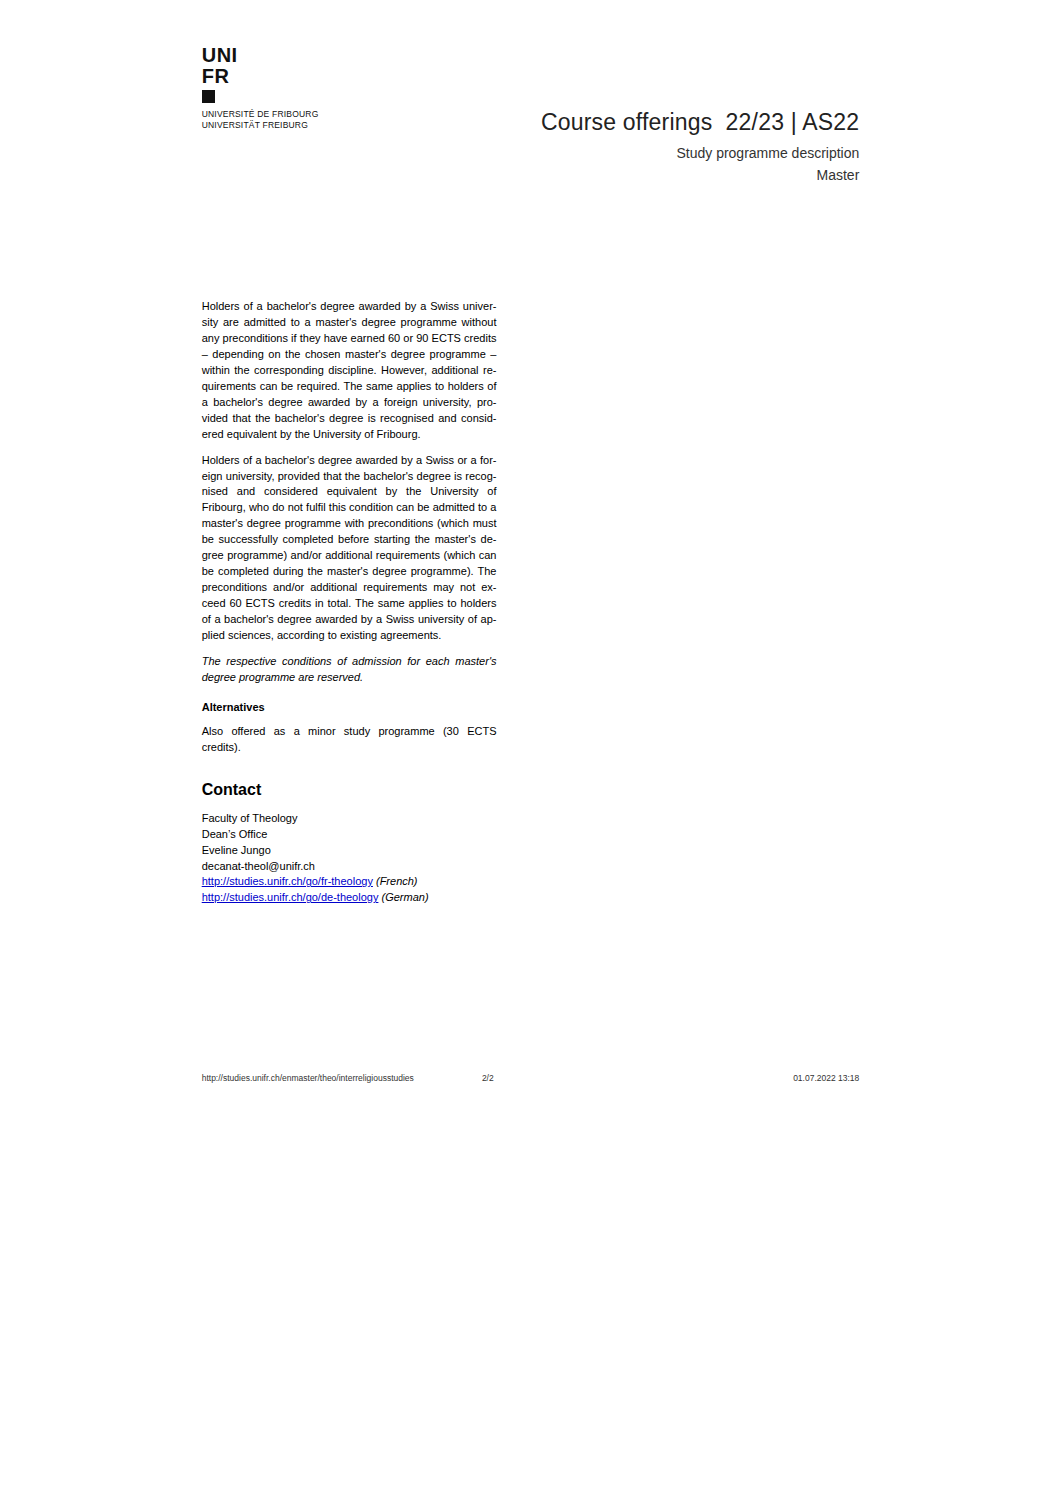UNI
FR
UNIVERSITÉ DE FRIBOURG
UNIVERSITÄT FREIBURG
Course offerings 22/23 | AS22
Study programme description
Master
Holders of a bachelor's degree awarded by a Swiss university are admitted to a master's degree programme without any preconditions if they have earned 60 or 90 ECTS credits – depending on the chosen master's degree programme – within the corresponding discipline. However, additional requirements can be required. The same applies to holders of a bachelor's degree awarded by a foreign university, provided that the bachelor's degree is recognised and considered equivalent by the University of Fribourg.
Holders of a bachelor's degree awarded by a Swiss or a foreign university, provided that the bachelor's degree is recognised and considered equivalent by the University of Fribourg, who do not fulfil this condition can be admitted to a master's degree programme with preconditions (which must be successfully completed before starting the master's degree programme) and/or additional requirements (which can be completed during the master's degree programme). The preconditions and/or additional requirements may not exceed 60 ECTS credits in total. The same applies to holders of a bachelor's degree awarded by a Swiss university of applied sciences, according to existing agreements.
The respective conditions of admission for each master's degree programme are reserved.
Alternatives
Also offered as a minor study programme (30 ECTS credits).
Contact
Faculty of Theology
Dean’s Office
Eveline Jungo
decanat-theol@unifr.ch
http://studies.unifr.ch/go/fr-theology (French)
http://studies.unifr.ch/go/de-theology (German)
http://studies.unifr.ch/enmaster/theo/interreligiousstudies
2/2
01.07.2022 13:18